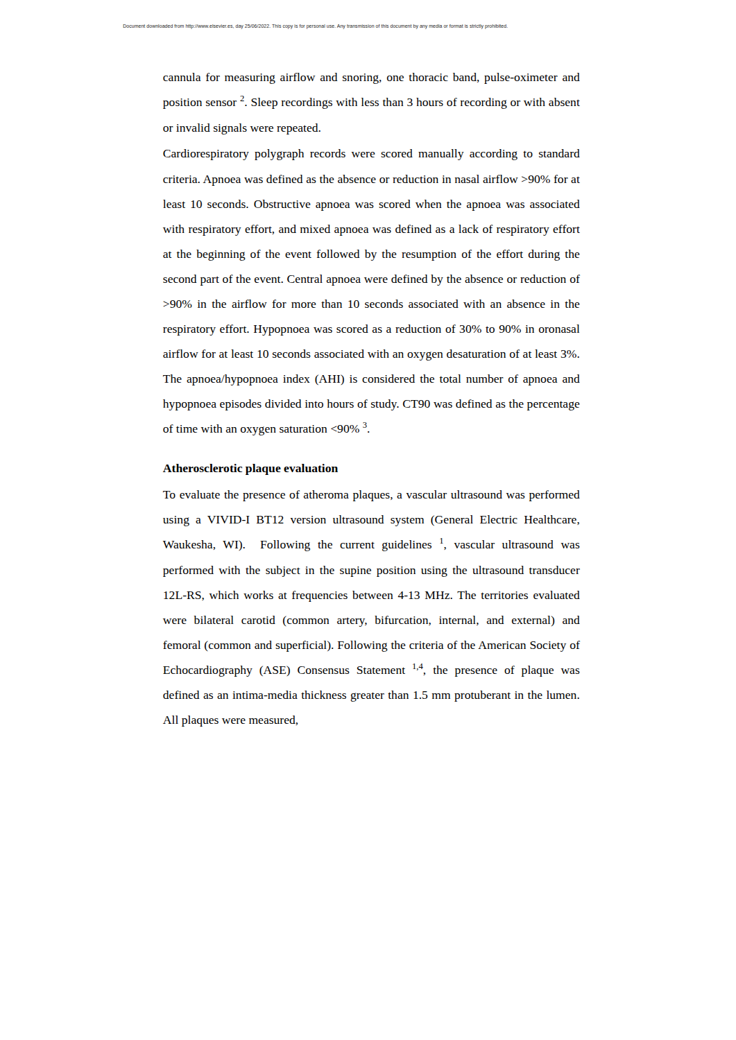Document downloaded from http://www.elsevier.es, day 25/06/2022. This copy is for personal use. Any transmission of this document by any media or format is strictly prohibited.
cannula for measuring airflow and snoring, one thoracic band, pulse-oximeter and position sensor 2. Sleep recordings with less than 3 hours of recording or with absent or invalid signals were repeated.
Cardiorespiratory polygraph records were scored manually according to standard criteria. Apnoea was defined as the absence or reduction in nasal airflow >90% for at least 10 seconds. Obstructive apnoea was scored when the apnoea was associated with respiratory effort, and mixed apnoea was defined as a lack of respiratory effort at the beginning of the event followed by the resumption of the effort during the second part of the event. Central apnoea were defined by the absence or reduction of >90% in the airflow for more than 10 seconds associated with an absence in the respiratory effort. Hypopnoea was scored as a reduction of 30% to 90% in oronasal airflow for at least 10 seconds associated with an oxygen desaturation of at least 3%. The apnoea/hypopnoea index (AHI) is considered the total number of apnoea and hypopnoea episodes divided into hours of study. CT90 was defined as the percentage of time with an oxygen saturation <90% 3.
Atherosclerotic plaque evaluation
To evaluate the presence of atheroma plaques, a vascular ultrasound was performed using a VIVID-I BT12 version ultrasound system (General Electric Healthcare, Waukesha, WI). Following the current guidelines 1, vascular ultrasound was performed with the subject in the supine position using the ultrasound transducer 12L-RS, which works at frequencies between 4-13 MHz. The territories evaluated were bilateral carotid (common artery, bifurcation, internal, and external) and femoral (common and superficial). Following the criteria of the American Society of Echocardiography (ASE) Consensus Statement 1,4, the presence of plaque was defined as an intima-media thickness greater than 1.5 mm protuberant in the lumen. All plaques were measured,